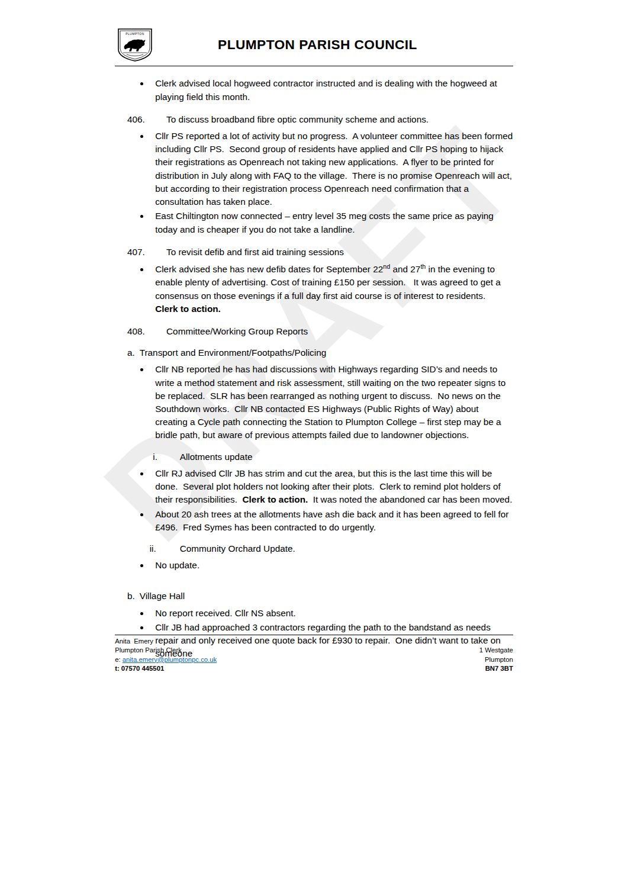DRAFT
PLUMPTON
PLUMPTON PARISH COUNCIL
Clerk advised local hogweed contractor instructed and is dealing with the hogweed at playing field this month.
406.
To discuss broadband fibre optic community scheme and actions.
Cllr PS reported a lot of activity but no progress. A volunteer committee has been formed including Cllr PS. Second group of residents have applied and Cllr PS hoping to hijack their registrations as Openreach not taking new applications. A flyer to be printed for distribution in July along with FAQ to the village. There is no promise Openreach will act, but according to their registration process Openreach need confirmation that a consultation has taken place.
East Chiltington now connected – entry level 35 meg costs the same price as paying today and is cheaper if you do not take a landline.
407.
To revisit defib and first aid training sessions
Clerk advised she has new defib dates for September 22nd and 27th in the evening to enable plenty of advertising. Cost of training £150 per session. It was agreed to get a consensus on those evenings if a full day first aid course is of interest to residents. Clerk to action.
408.
Committee/Working Group Reports
a.
Transport and Environment/Footpaths/Policing
Cllr NB reported he has had discussions with Highways regarding SID’s and needs to write a method statement and risk assessment, still waiting on the two repeater signs to be replaced. SLR has been rearranged as nothing urgent to discuss. No news on the Southdown works. Cllr NB contacted ES Highways (Public Rights of Way) about creating a Cycle path connecting the Station to Plumpton College – first step may be a bridle path, but aware of previous attempts failed due to landowner objections.
i.
Allotments update
Cllr RJ advised Cllr JB has strim and cut the area, but this is the last time this will be done. Several plot holders not looking after their plots. Clerk to remind plot holders of their responsibilities. Clerk to action. It was noted the abandoned car has been moved.
About 20 ash trees at the allotments have ash die back and it has been agreed to fell for £496. Fred Symes has been contracted to do urgently.
ii.
Community Orchard Update.
No update.
b.
Village Hall
No report received. Cllr NS absent.
Cllr JB had approached 3 contractors regarding the path to the bandstand as needs repair and only received one quote back for £930 to repair. One didn’t want to take on someone
Anita Emery
Plumpton Parish Clerk
1 Westgate
e: anita.emery@plumptonpc.co.uk
Plumpton
t: 07570 445501
BN7 3BT